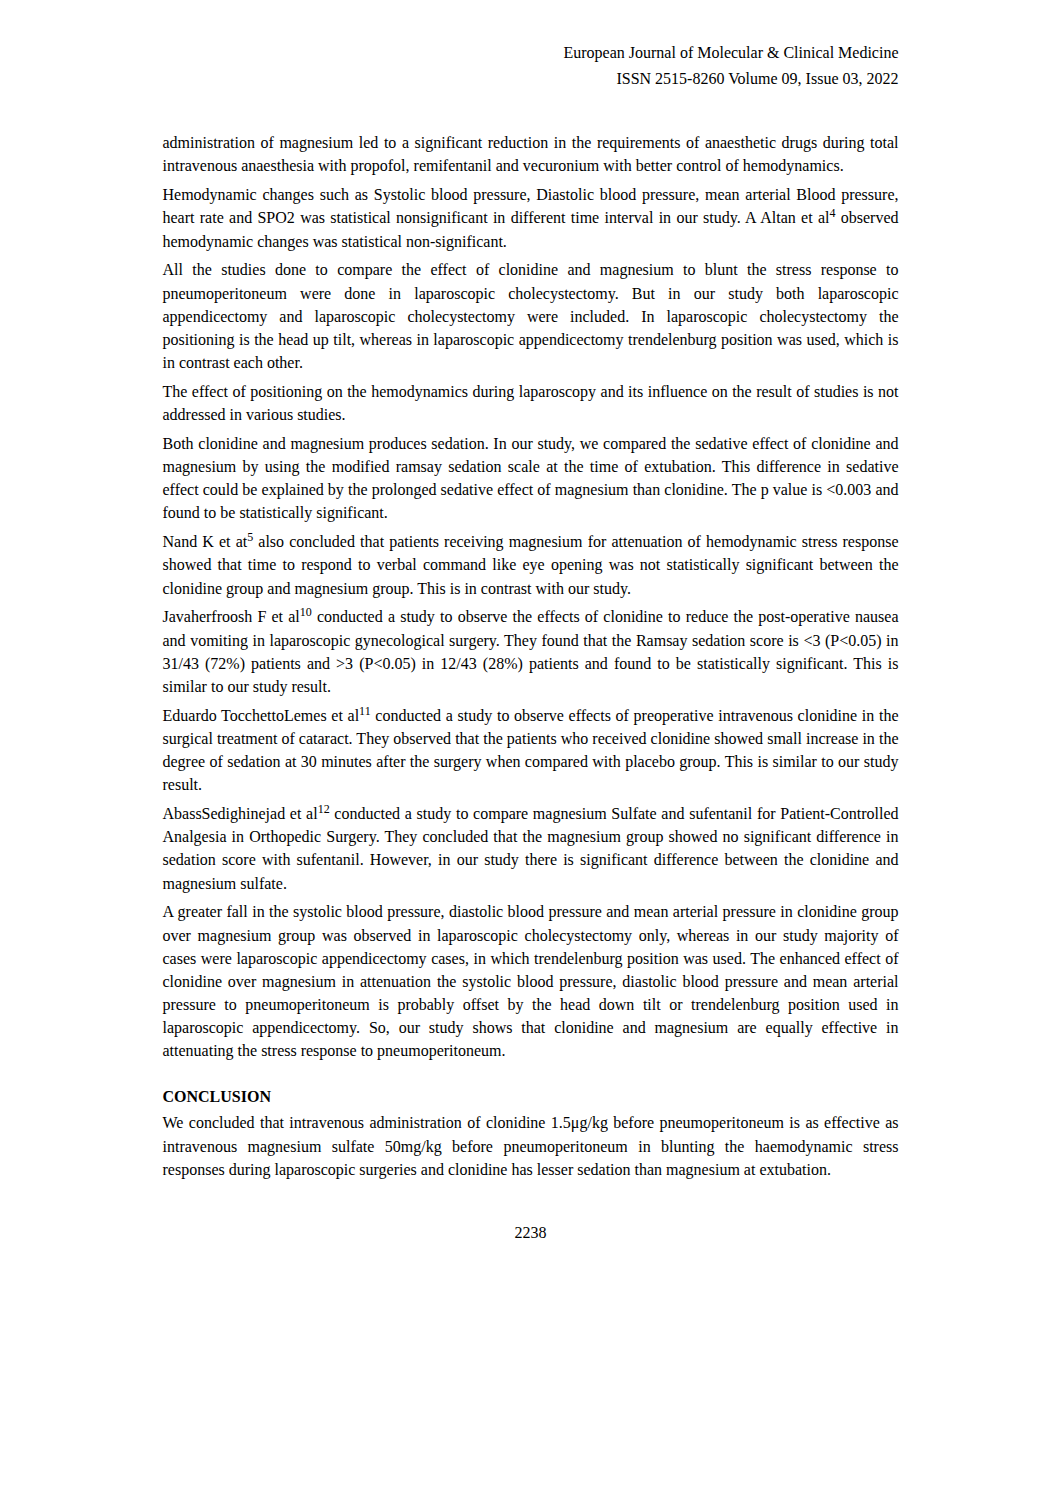European Journal of Molecular & Clinical Medicine ISSN 2515-8260 Volume 09, Issue 03, 2022
administration of magnesium led to a significant reduction in the requirements of anaesthetic drugs during total intravenous anaesthesia with propofol, remifentanil and vecuronium with better control of hemodynamics.
Hemodynamic changes such as Systolic blood pressure, Diastolic blood pressure, mean arterial Blood pressure, heart rate and SPO2 was statistical nonsignificant in different time interval in our study. A Altan et al4 observed hemodynamic changes was statistical non-significant.
All the studies done to compare the effect of clonidine and magnesium to blunt the stress response to pneumoperitoneum were done in laparoscopic cholecystectomy. But in our study both laparoscopic appendicectomy and laparoscopic cholecystectomy were included. In laparoscopic cholecystectomy the positioning is the head up tilt, whereas in laparoscopic appendicectomy trendelenburg position was used, which is in contrast each other.
The effect of positioning on the hemodynamics during laparoscopy and its influence on the result of studies is not addressed in various studies.
Both clonidine and magnesium produces sedation. In our study, we compared the sedative effect of clonidine and magnesium by using the modified ramsay sedation scale at the time of extubation. This difference in sedative effect could be explained by the prolonged sedative effect of magnesium than clonidine. The p value is <0.003 and found to be statistically significant.
Nand K et at5 also concluded that patients receiving magnesium for attenuation of hemodynamic stress response showed that time to respond to verbal command like eye opening was not statistically significant between the clonidine group and magnesium group. This is in contrast with our study.
Javaherfroosh F et al10 conducted a study to observe the effects of clonidine to reduce the post-operative nausea and vomiting in laparoscopic gynecological surgery. They found that the Ramsay sedation score is <3 (P<0.05) in 31/43 (72%) patients and >3 (P<0.05) in 12/43 (28%) patients and found to be statistically significant. This is similar to our study result.
Eduardo TocchettoLemes et al11 conducted a study to observe effects of preoperative intravenous clonidine in the surgical treatment of cataract. They observed that the patients who received clonidine showed small increase in the degree of sedation at 30 minutes after the surgery when compared with placebo group. This is similar to our study result.
AbassSedighinejad et al12 conducted a study to compare magnesium Sulfate and sufentanil for Patient-Controlled Analgesia in Orthopedic Surgery. They concluded that the magnesium group showed no significant difference in sedation score with sufentanil. However, in our study there is significant difference between the clonidine and magnesium sulfate.
A greater fall in the systolic blood pressure, diastolic blood pressure and mean arterial pressure in clonidine group over magnesium group was observed in laparoscopic cholecystectomy only, whereas in our study majority of cases were laparoscopic appendicectomy cases, in which trendelenburg position was used. The enhanced effect of clonidine over magnesium in attenuation the systolic blood pressure, diastolic blood pressure and mean arterial pressure to pneumoperitoneum is probably offset by the head down tilt or trendelenburg position used in laparoscopic appendicectomy. So, our study shows that clonidine and magnesium are equally effective in attenuating the stress response to pneumoperitoneum.
Conclusion
We concluded that intravenous administration of clonidine 1.5μg/kg before pneumoperitoneum is as effective as intravenous magnesium sulfate 50mg/kg before pneumoperitoneum in blunting the haemodynamic stress responses during laparoscopic surgeries and clonidine has lesser sedation than magnesium at extubation.
2238